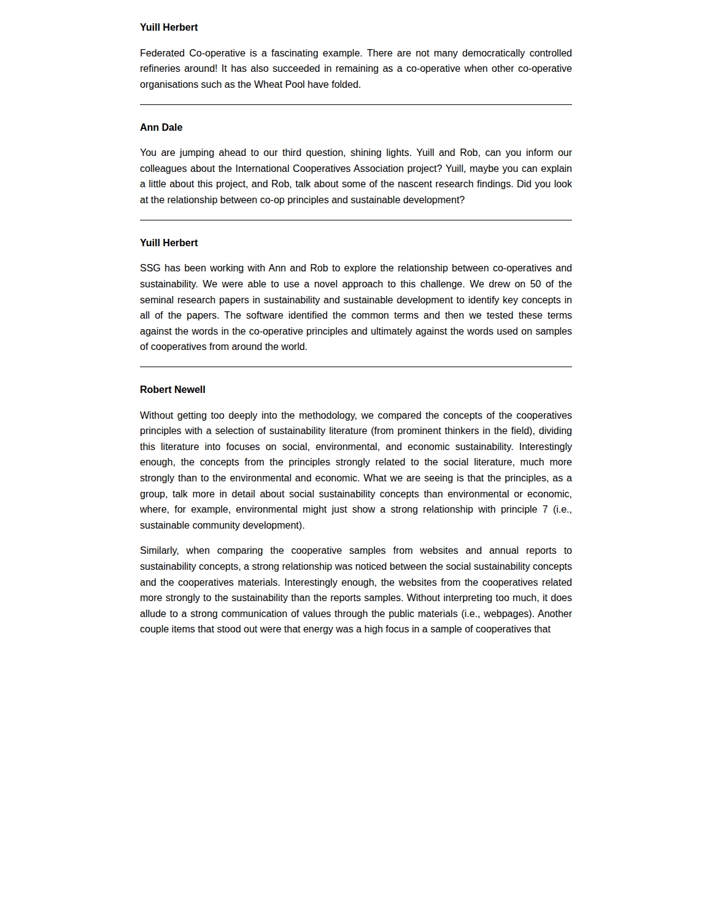Yuill Herbert
Federated Co-operative is a fascinating example. There are not many democratically controlled refineries around! It has also succeeded in remaining as a co-operative when other co-operative organisations such as the Wheat Pool have folded.
Ann Dale
You are jumping ahead to our third question, shining lights. Yuill and Rob, can you inform our colleagues about the International Cooperatives Association project? Yuill, maybe you can explain a little about this project, and Rob, talk about some of the nascent research findings. Did you look at the relationship between co-op principles and sustainable development?
Yuill Herbert
SSG has been working with Ann and Rob to explore the relationship between co-operatives and sustainability. We were able to use a novel approach to this challenge. We drew on 50 of the seminal research papers in sustainability and sustainable development to identify key concepts in all of the papers. The software identified the common terms and then we tested these terms against the words in the co-operative principles and ultimately against the words used on samples of cooperatives from around the world.
Robert Newell
Without getting too deeply into the methodology, we compared the concepts of the cooperatives principles with a selection of sustainability literature (from prominent thinkers in the field), dividing this literature into focuses on social, environmental, and economic sustainability. Interestingly enough, the concepts from the principles strongly related to the social literature, much more strongly than to the environmental and economic. What we are seeing is that the principles, as a group, talk more in detail about social sustainability concepts than environmental or economic, where, for example, environmental might just show a strong relationship with principle 7 (i.e., sustainable community development).
Similarly, when comparing the cooperative samples from websites and annual reports to sustainability concepts, a strong relationship was noticed between the social sustainability concepts and the cooperatives materials. Interestingly enough, the websites from the cooperatives related more strongly to the sustainability than the reports samples. Without interpreting too much, it does allude to a strong communication of values through the public materials (i.e., webpages). Another couple items that stood out were that energy was a high focus in a sample of cooperatives that